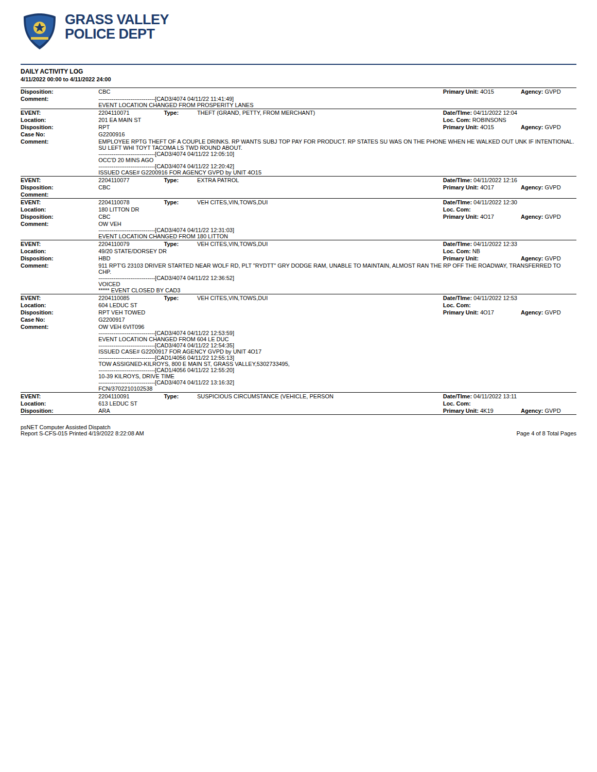GRASS VALLEY
POLICE DEPT
DAILY ACTIVITY LOG
4/11/2022 00:00 to 4/11/2022 24:00
| Disposition: | CBC | Primary Unit: 4O15 | Agency: GVPD |
| Comment: | ------------------------------[CAD3/4074 04/11/22 11:41:49] EVENT LOCATION CHANGED FROM PROSPERITY LANES |
| EVENT: | 2204110071 | Type: | THEFT (GRAND, PETTY, FROM MERCHANT) | Date/TIme: 04/11/2022 12:04 |
| Location: | 201 EA MAIN ST | Loc. Com: ROBINSONS |
| Disposition: | RPT | Primary Unit: 4O15 | Agency: GVPD |
| Case No: | G2200916 |
| Comment: | EMPLOYEE RPTG THEFT OF A COUPLE DRINKS. RP WANTS SUBJ TOP PAY FOR PRODUCT. RP STATES SU WAS ON THE PHONE WHEN HE WALKED OUT UNK IF INTENTIONAL. SU LEFT WHI TOYT TACOMA LS TWD ROUND ABOUT. ------------------------------[CAD3/4074 04/11/22 12:05:10] OCC'D 20 MINS AGO ------------------------------[CAD3/4074 04/11/22 12:20:42] ISSUED CASE# G2200916 FOR AGENCY GVPD by UNIT 4O15 |
| EVENT: | 2204110077 | Type: | EXTRA PATROL | Date/TIme: 04/11/2022 12:16 |
| Disposition: | CBC | Primary Unit: 4O17 | Agency: GVPD |
| Comment: | |
| EVENT: | 2204110078 | Type: | VEH CITES,VIN,TOWS,DUI | Date/TIme: 04/11/2022 12:30 |
| Location: | 180 LITTON DR | Loc. Com: |
| Disposition: | CBC | Primary Unit: 4O17 | Agency: GVPD |
| Comment: | OW VEH ------------------------------[CAD3/4074 04/11/22 12:31:03] EVENT LOCATION CHANGED FROM 180 LITTON |
| EVENT: | 2204110079 | Type: | VEH CITES,VIN,TOWS,DUI | Date/TIme: 04/11/2022 12:33 |
| Location: | 49/20 STATE/DORSEY DR | Loc. Com: NB |
| Disposition: | HBD | Primary Unit: | Agency: GVPD |
| Comment: | 911 RPT'G 23103 DRIVER STARTED NEAR WOLF RD, PLT "RYDTT" GRY DODGE RAM, UNABLE TO MAINTAIN, ALMOST RAN THE RP OFF THE ROADWAY, TRANSFERRED TO CHP. ------------------------------[CAD3/4074 04/11/22 12:36:52] VOICED ***** EVENT CLOSED BY CAD3 |
| EVENT: | 2204110085 | Type: | VEH CITES,VIN,TOWS,DUI | Date/TIme: 04/11/2022 12:53 |
| Location: | 604 LEDUC ST | Loc. Com: |
| Disposition: | RPT VEH TOWED | Primary Unit: 4O17 | Agency: GVPD |
| Case No: | G2200917 |
| Comment: | OW VEH 6VIT096 ------------------------------[CAD3/4074 04/11/22 12:53:59] EVENT LOCATION CHANGED FROM 604 LE DUC ------------------------------[CAD3/4074 04/11/22 12:54:35] ISSUED CASE# G2200917 FOR AGENCY GVPD by UNIT 4O17 ------------------------------[CAD1/4056 04/11/22 12:55:13] TOW ASSIGNED-KILROYS, 800 E MAIN ST, GRASS VALLEY,5302733495, ------------------------------[CAD1/4056 04/11/22 12:55:20] 10-39 KILROYS, DRIVE TIME ------------------------------[CAD3/4074 04/11/22 13:16:32] FCN/3702210102538 |
| EVENT: | 2204110091 | Type: | SUSPICIOUS CIRCUMSTANCE (VEHICLE, PERSON | Date/TIme: 04/11/2022 13:11 |
| Location: | 613 LEDUC ST | Loc. Com: |
| Disposition: | ARA | Primary Unit: 4K19 | Agency: GVPD |
psNET Computer Assisted Dispatch
Report S-CFS-015 Printed 4/19/2022 8:22:08 AM Page 4 of 8 Total Pages